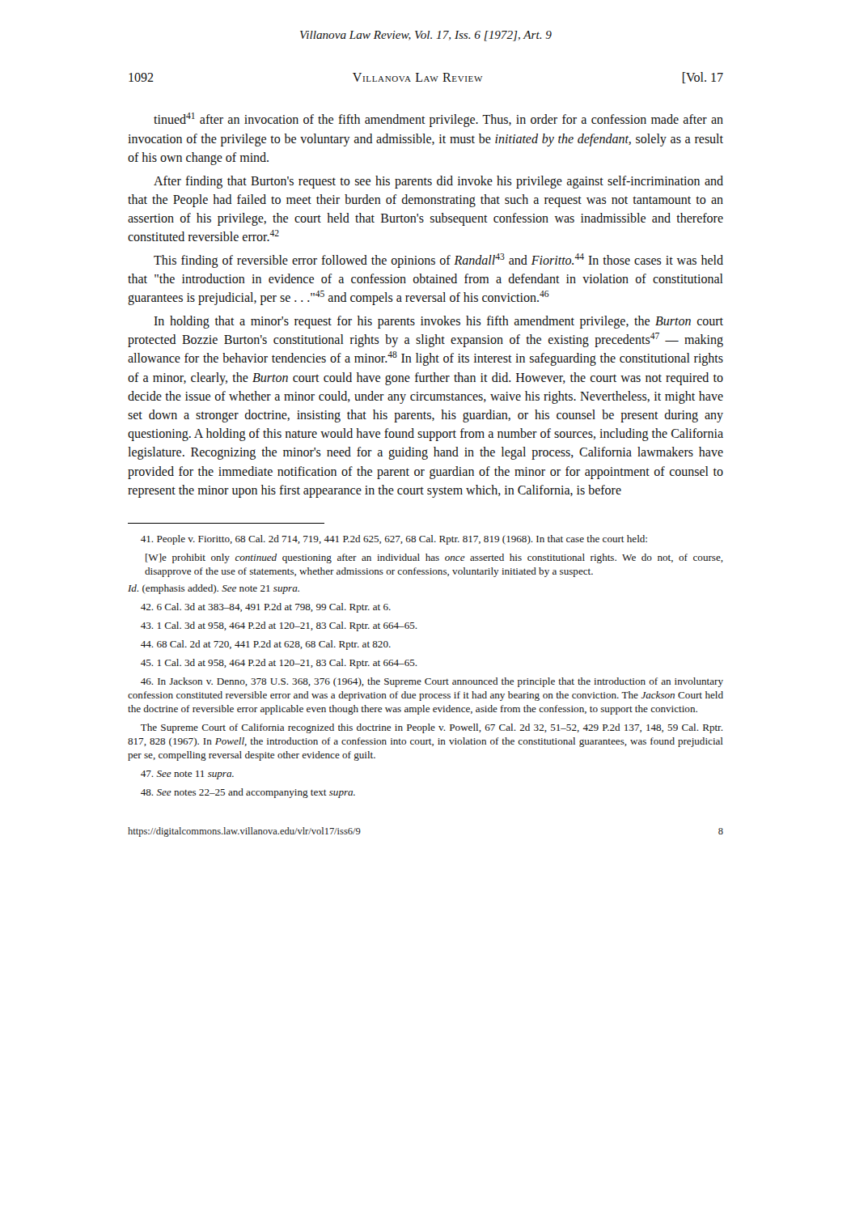Villanova Law Review, Vol. 17, Iss. 6 [1972], Art. 9
1092 Villanova Law Review [Vol. 17
tinued41 after an invocation of the fifth amendment privilege. Thus, in order for a confession made after an invocation of the privilege to be voluntary and admissible, it must be initiated by the defendant, solely as a result of his own change of mind.
After finding that Burton's request to see his parents did invoke his privilege against self-incrimination and that the People had failed to meet their burden of demonstrating that such a request was not tantamount to an assertion of his privilege, the court held that Burton's subsequent confession was inadmissible and therefore constituted reversible error.42
This finding of reversible error followed the opinions of Randall43 and Fioritto.44 In those cases it was held that "the introduction in evidence of a confession obtained from a defendant in violation of constitutional guarantees is prejudicial, per se . . ."45 and compels a reversal of his conviction.46
In holding that a minor's request for his parents invokes his fifth amendment privilege, the Burton court protected Bozzie Burton's constitutional rights by a slight expansion of the existing precedents47 — making allowance for the behavior tendencies of a minor.48 In light of its interest in safeguarding the constitutional rights of a minor, clearly, the Burton court could have gone further than it did. However, the court was not required to decide the issue of whether a minor could, under any circumstances, waive his rights. Nevertheless, it might have set down a stronger doctrine, insisting that his parents, his guardian, or his counsel be present during any questioning. A holding of this nature would have found support from a number of sources, including the California legislature. Recognizing the minor's need for a guiding hand in the legal process, California lawmakers have provided for the immediate notification of the parent or guardian of the minor or for appointment of counsel to represent the minor upon his first appearance in the court system which, in California, is before
41. People v. Fioritto, 68 Cal. 2d 714, 719, 441 P.2d 625, 627, 68 Cal. Rptr. 817, 819 (1968). In that case the court held:
[W]e prohibit only continued questioning after an individual has once asserted his constitutional rights. We do not, of course, disapprove of the use of statements, whether admissions or confessions, voluntarily initiated by a suspect.
Id. (emphasis added). See note 21 supra.
42. 6 Cal. 3d at 383–84, 491 P.2d at 798, 99 Cal. Rptr. at 6.
43. 1 Cal. 3d at 958, 464 P.2d at 120–21, 83 Cal. Rptr. at 664–65.
44. 68 Cal. 2d at 720, 441 P.2d at 628, 68 Cal. Rptr. at 820.
45. 1 Cal. 3d at 958, 464 P.2d at 120–21, 83 Cal. Rptr. at 664–65.
46. In Jackson v. Denno, 378 U.S. 368, 376 (1964), the Supreme Court announced the principle that the introduction of an involuntary confession constituted reversible error and was a deprivation of due process if it had any bearing on the conviction. The Jackson Court held the doctrine of reversible error applicable even though there was ample evidence, aside from the confession, to support the conviction.
The Supreme Court of California recognized this doctrine in People v. Powell, 67 Cal. 2d 32, 51–52, 429 P.2d 137, 148, 59 Cal. Rptr. 817, 828 (1967). In Powell, the introduction of a confession into court, in violation of the constitutional guarantees, was found prejudicial per se, compelling reversal despite other evidence of guilt.
47. See note 11 supra.
48. See notes 22–25 and accompanying text supra.
https://digitalcommons.law.villanova.edu/vlr/vol17/iss6/9 8